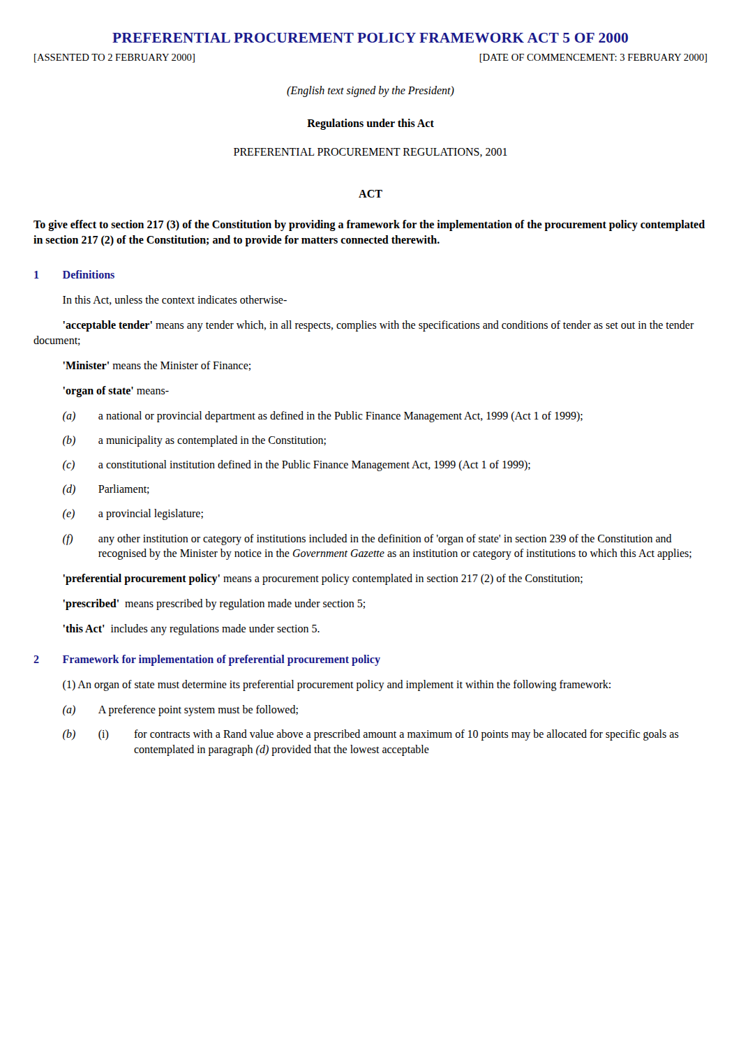PREFERENTIAL PROCUREMENT POLICY FRAMEWORK ACT 5 OF 2000
[ASSENTED TO 2 FEBRUARY 2000] [DATE OF COMMENCEMENT: 3 FEBRUARY 2000]
(English text signed by the President)
Regulations under this Act
PREFERENTIAL PROCUREMENT REGULATIONS, 2001
ACT
To give effect to section 217 (3) of the Constitution by providing a framework for the implementation of the procurement policy contemplated in section 217 (2) of the Constitution; and to provide for matters connected therewith.
1 Definitions
In this Act, unless the context indicates otherwise-
'acceptable tender' means any tender which, in all respects, complies with the specifications and conditions of tender as set out in the tender document;
'Minister' means the Minister of Finance;
'organ of state' means-
(a)
a national or provincial department as defined in the Public Finance Management Act, 1999 (Act 1 of 1999);
(b)
a municipality as contemplated in the Constitution;
(c)
a constitutional institution defined in the Public Finance Management Act, 1999 (Act 1 of 1999);
(d)
Parliament;
(e)
a provincial legislature;
(f)
any other institution or category of institutions included in the definition of 'organ of state' in section 239 of the Constitution and recognised by the Minister by notice in the Government Gazette as an institution or category of institutions to which this Act applies;
'preferential procurement policy' means a procurement policy contemplated in section 217 (2) of the Constitution;
'prescribed' means prescribed by regulation made under section 5;
'this Act' includes any regulations made under section 5.
2 Framework for implementation of preferential procurement policy
(1) An organ of state must determine its preferential procurement policy and implement it within the following framework:
(a)
A preference point system must be followed;
(b)
(i)
for contracts with a Rand value above a prescribed amount a maximum of 10 points may be allocated for specific goals as contemplated in paragraph (d) provided that the lowest acceptable